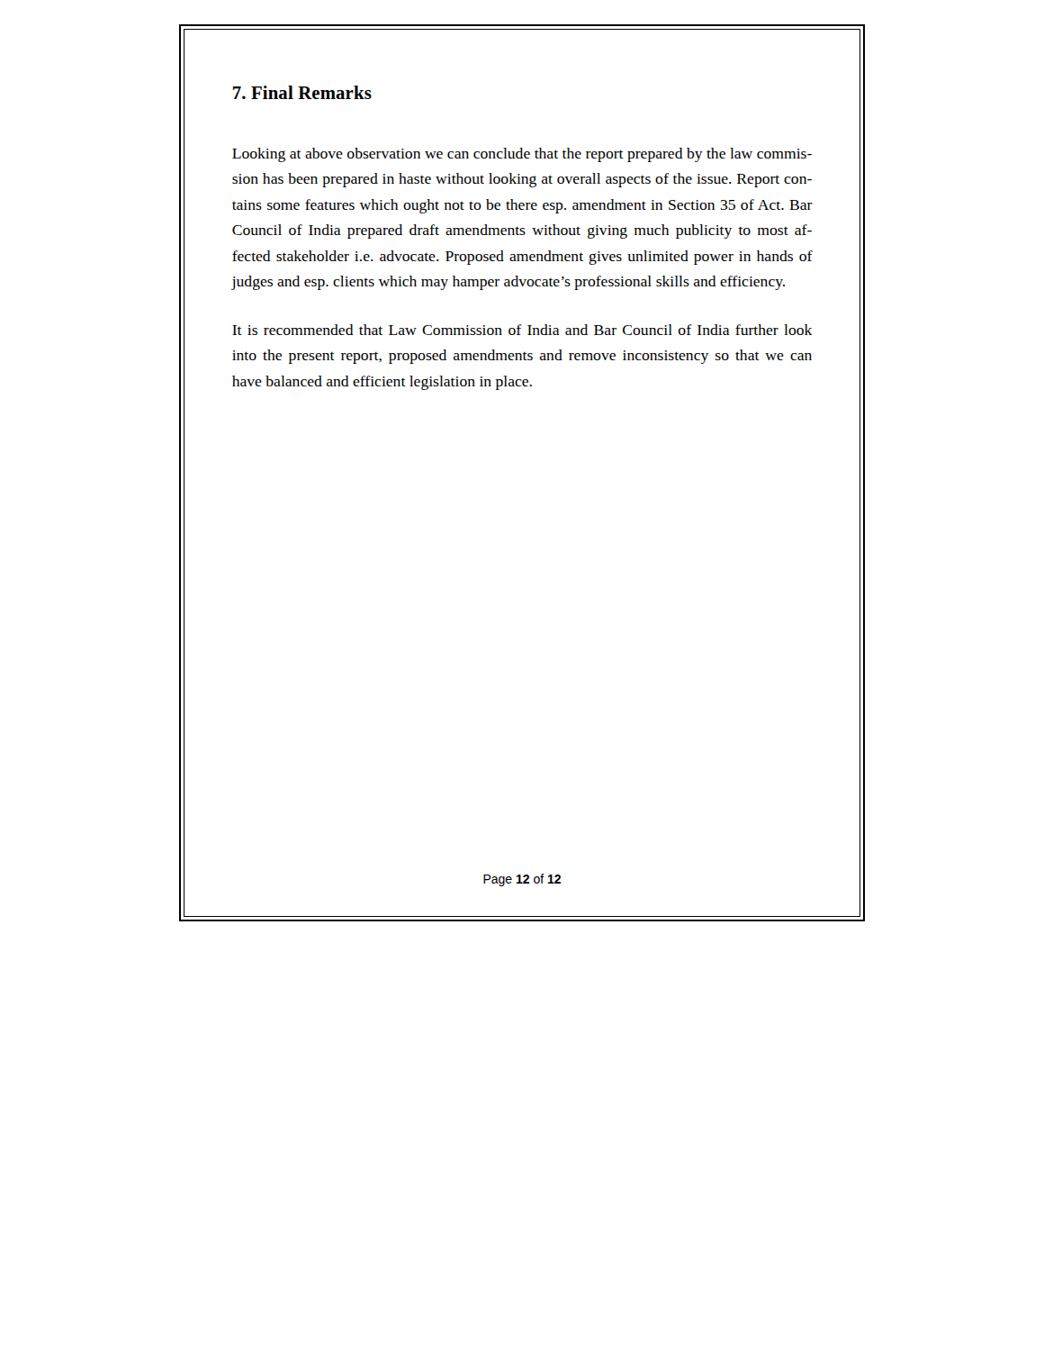7. Final Remarks
Looking at above observation we can conclude that the report prepared by the law commission has been prepared in haste without looking at overall aspects of the issue. Report contains some features which ought not to be there esp. amendment in Section 35 of Act. Bar Council of India prepared draft amendments without giving much publicity to most affected stakeholder i.e. advocate. Proposed amendment gives unlimited power in hands of judges and esp. clients which may hamper advocate’s professional skills and efficiency.
It is recommended that Law Commission of India and Bar Council of India further look into the present report, proposed amendments and remove inconsistency so that we can have balanced and efficient legislation in place.
Page 12 of 12